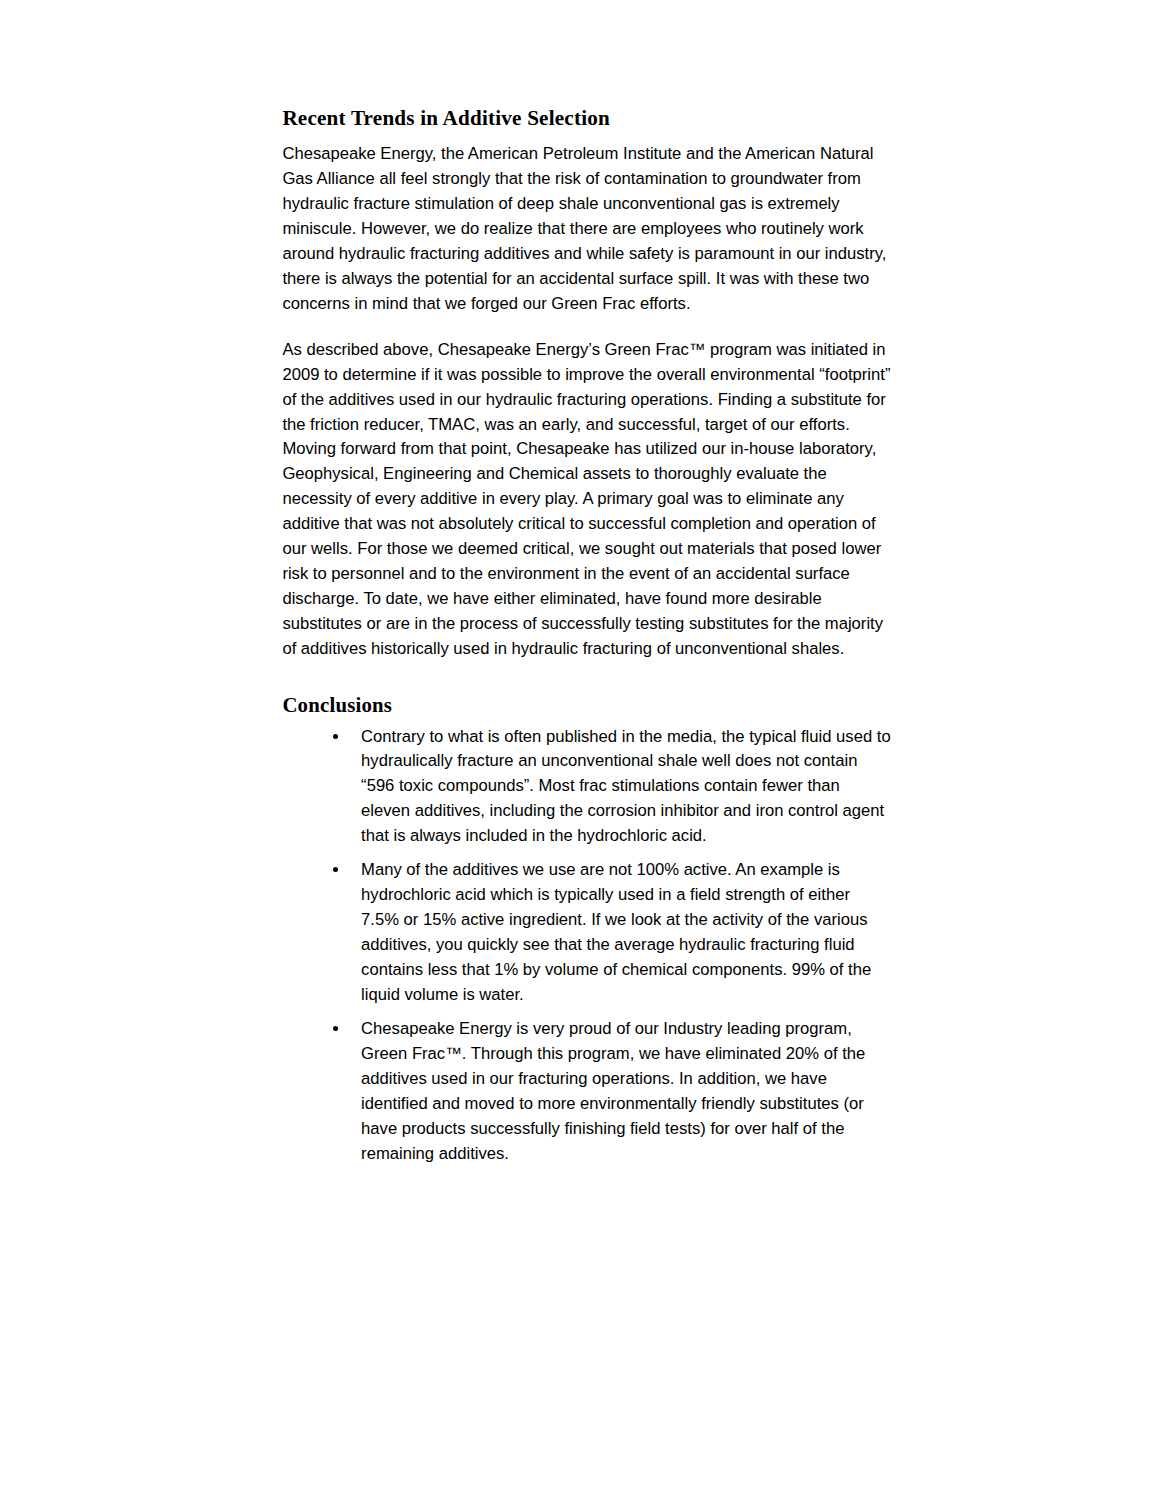Recent Trends in Additive Selection
Chesapeake Energy, the American Petroleum Institute and the American Natural Gas Alliance all feel strongly that the risk of contamination to groundwater from hydraulic fracture stimulation of deep shale unconventional gas is extremely miniscule. However, we do realize that there are employees who routinely work around hydraulic fracturing additives and while safety is paramount in our industry, there is always the potential for an accidental surface spill. It was with these two concerns in mind that we forged our Green Frac efforts.
As described above, Chesapeake Energy’s Green Frac™ program was initiated in 2009 to determine if it was possible to improve the overall environmental “footprint” of the additives used in our hydraulic fracturing operations. Finding a substitute for the friction reducer, TMAC, was an early, and successful, target of our efforts. Moving forward from that point, Chesapeake has utilized our in-house laboratory, Geophysical, Engineering and Chemical assets to thoroughly evaluate the necessity of every additive in every play. A primary goal was to eliminate any additive that was not absolutely critical to successful completion and operation of our wells. For those we deemed critical, we sought out materials that posed lower risk to personnel and to the environment in the event of an accidental surface discharge. To date, we have either eliminated, have found more desirable substitutes or are in the process of successfully testing substitutes for the majority of additives historically used in hydraulic fracturing of unconventional shales.
Conclusions
Contrary to what is often published in the media, the typical fluid used to hydraulically fracture an unconventional shale well does not contain “596 toxic compounds”. Most frac stimulations contain fewer than eleven additives, including the corrosion inhibitor and iron control agent that is always included in the hydrochloric acid.
Many of the additives we use are not 100% active. An example is hydrochloric acid which is typically used in a field strength of either 7.5% or 15% active ingredient. If we look at the activity of the various additives, you quickly see that the average hydraulic fracturing fluid contains less that 1% by volume of chemical components. 99% of the liquid volume is water.
Chesapeake Energy is very proud of our Industry leading program, Green Frac™. Through this program, we have eliminated 20% of the additives used in our fracturing operations. In addition, we have identified and moved to more environmentally friendly substitutes (or have products successfully finishing field tests) for over half of the remaining additives.